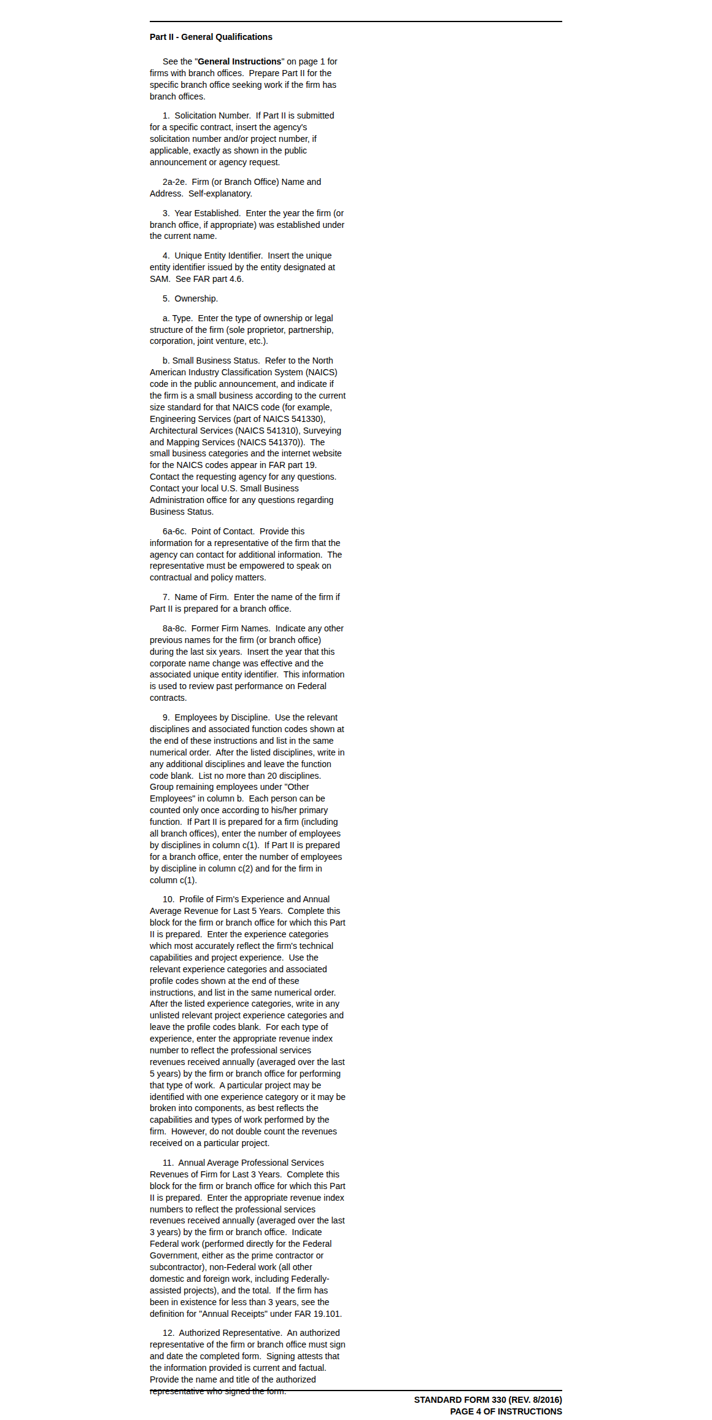Part II - General Qualifications
See the "General Instructions" on page 1 for firms with branch offices. Prepare Part II for the specific branch office seeking work if the firm has branch offices.
1. Solicitation Number. If Part II is submitted for a specific contract, insert the agency's solicitation number and/or project number, if applicable, exactly as shown in the public announcement or agency request.
2a-2e. Firm (or Branch Office) Name and Address. Self-explanatory.
3. Year Established. Enter the year the firm (or branch office, if appropriate) was established under the current name.
4. Unique Entity Identifier. Insert the unique entity identifier issued by the entity designated at SAM. See FAR part 4.6.
5. Ownership.
a. Type. Enter the type of ownership or legal structure of the firm (sole proprietor, partnership, corporation, joint venture, etc.).
b. Small Business Status. Refer to the North American Industry Classification System (NAICS) code in the public announcement, and indicate if the firm is a small business according to the current size standard for that NAICS code (for example, Engineering Services (part of NAICS 541330), Architectural Services (NAICS 541310), Surveying and Mapping Services (NAICS 541370)). The small business categories and the internet website for the NAICS codes appear in FAR part 19. Contact the requesting agency for any questions. Contact your local U.S. Small Business Administration office for any questions regarding Business Status.
6a-6c. Point of Contact. Provide this information for a representative of the firm that the agency can contact for additional information. The representative must be empowered to speak on contractual and policy matters.
7. Name of Firm. Enter the name of the firm if Part II is prepared for a branch office.
8a-8c. Former Firm Names. Indicate any other previous names for the firm (or branch office) during the last six years. Insert the year that this corporate name change was effective and the associated unique entity identifier. This information is used to review past performance on Federal contracts.
9. Employees by Discipline. Use the relevant disciplines and associated function codes shown at the end of these instructions and list in the same numerical order. After the listed disciplines, write in any additional disciplines and leave the function code blank. List no more than 20 disciplines. Group remaining employees under "Other Employees" in column b. Each person can be counted only once according to his/her primary function. If Part II is prepared for a firm (including all branch offices), enter the number of employees by disciplines in column c(1). If Part II is prepared for a branch office, enter the number of employees by discipline in column c(2) and for the firm in column c(1).
10. Profile of Firm's Experience and Annual Average Revenue for Last 5 Years. Complete this block for the firm or branch office for which this Part II is prepared. Enter the experience categories which most accurately reflect the firm's technical capabilities and project experience. Use the relevant experience categories and associated profile codes shown at the end of these instructions, and list in the same numerical order. After the listed experience categories, write in any unlisted relevant project experience categories and leave the profile codes blank. For each type of experience, enter the appropriate revenue index number to reflect the professional services revenues received annually (averaged over the last 5 years) by the firm or branch office for performing that type of work. A particular project may be identified with one experience category or it may be broken into components, as best reflects the capabilities and types of work performed by the firm. However, do not double count the revenues received on a particular project.
11. Annual Average Professional Services Revenues of Firm for Last 3 Years. Complete this block for the firm or branch office for which this Part II is prepared. Enter the appropriate revenue index numbers to reflect the professional services revenues received annually (averaged over the last 3 years) by the firm or branch office. Indicate Federal work (performed directly for the Federal Government, either as the prime contractor or subcontractor), non-Federal work (all other domestic and foreign work, including Federally-assisted projects), and the total. If the firm has been in existence for less than 3 years, see the definition for "Annual Receipts" under FAR 19.101.
12. Authorized Representative. An authorized representative of the firm or branch office must sign and date the completed form. Signing attests that the information provided is current and factual. Provide the name and title of the authorized representative who signed the form.
STANDARD FORM 330 (REV. 8/2016)
PAGE 4 OF INSTRUCTIONS